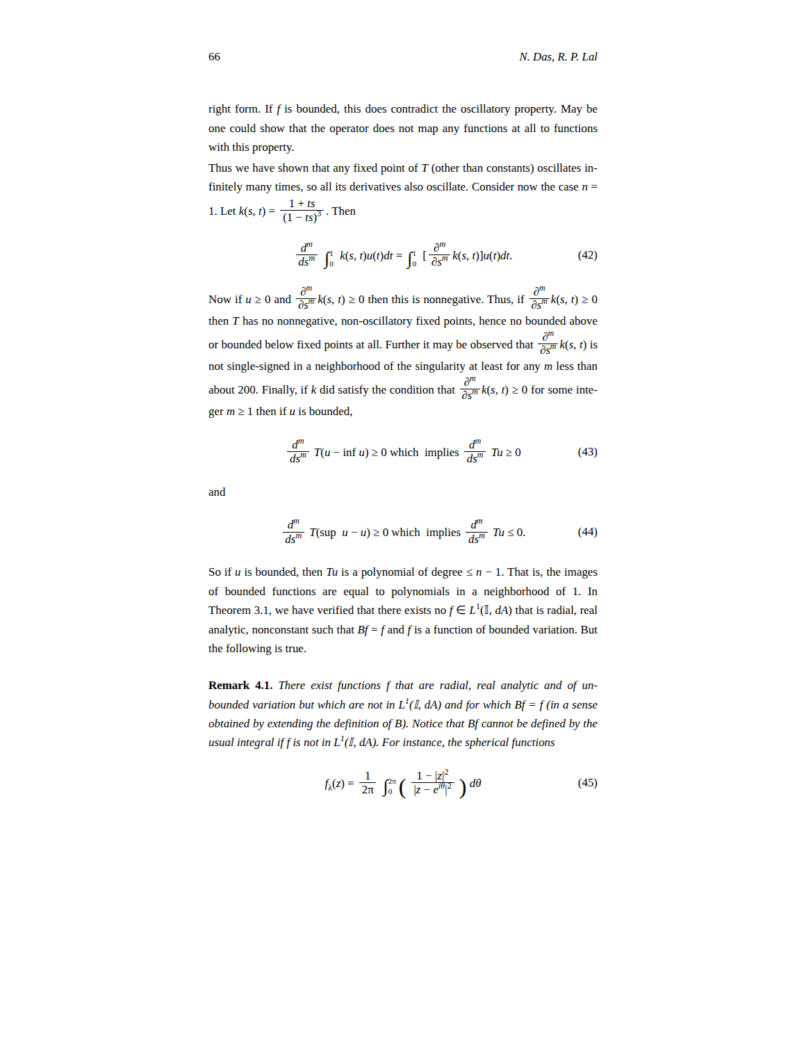66 N. Das, R. P. Lal
right form. If f is bounded, this does contradict the oscillatory property. May be one could show that the operator does not map any functions at all to functions with this property.
Thus we have shown that any fixed point of T (other than constants) oscillates infinitely many times, so all its derivatives also oscillate. Consider now the case n = 1. Let k(s, t) = 1 + ts(1 − ts)3. Then
dm dsm ∫10 k(s, t)u(t)dt = ∫10 [∂m∂sm k(s, t)]u(t)dt. (42)
Now if u ≥ 0 and ∂m∂sm k(s, t) ≥ 0 then this is nonnegative. Thus, if ∂m∂sm k(s, t) ≥ 0 then T has no nonnegative, non-oscillatory fixed points, hence no bounded above or bounded below fixed points at all. Further it may be observed that ∂m∂sm k(s, t) is not single-signed in a neighborhood of the singularity at least for any m less than about 200. Finally, if k did satisfy the condition that ∂m∂sm k(s, t) ≥ 0 for some integer m ≥ 1 then if u is bounded,
dm dsm T(u − inf u) ≥ 0 which implies dm dsm Tu ≥ 0 (43)
and
dm dsm T(sup u − u) ≥ 0 which implies dm dsm Tu ≤ 0. (44)
So if u is bounded, then Tu is a polynomial of degree ≤ n − 1. That is, the images of bounded functions are equal to polynomials in a neighborhood of 1. In Theorem 3.1, we have verified that there exists no f ∈ L1(𝕀, dA) that is radial, real analytic, nonconstant such that Bf = f and f is a function of bounded variation. But the following is true.
Remark 4.1. There exist functions f that are radial, real analytic and of unbounded variation but which are not in L1(𝕀, dA) and for which Bf = f (in a sense obtained by extending the definition of B). Notice that Bf cannot be defined by the usual integral if f is not in L1(𝕀, dA). For instance, the spherical functions
fλ(z) = 12π ∫2π 0 ( 1 − |z|2|z − eiθ|2 ) dθ (45)